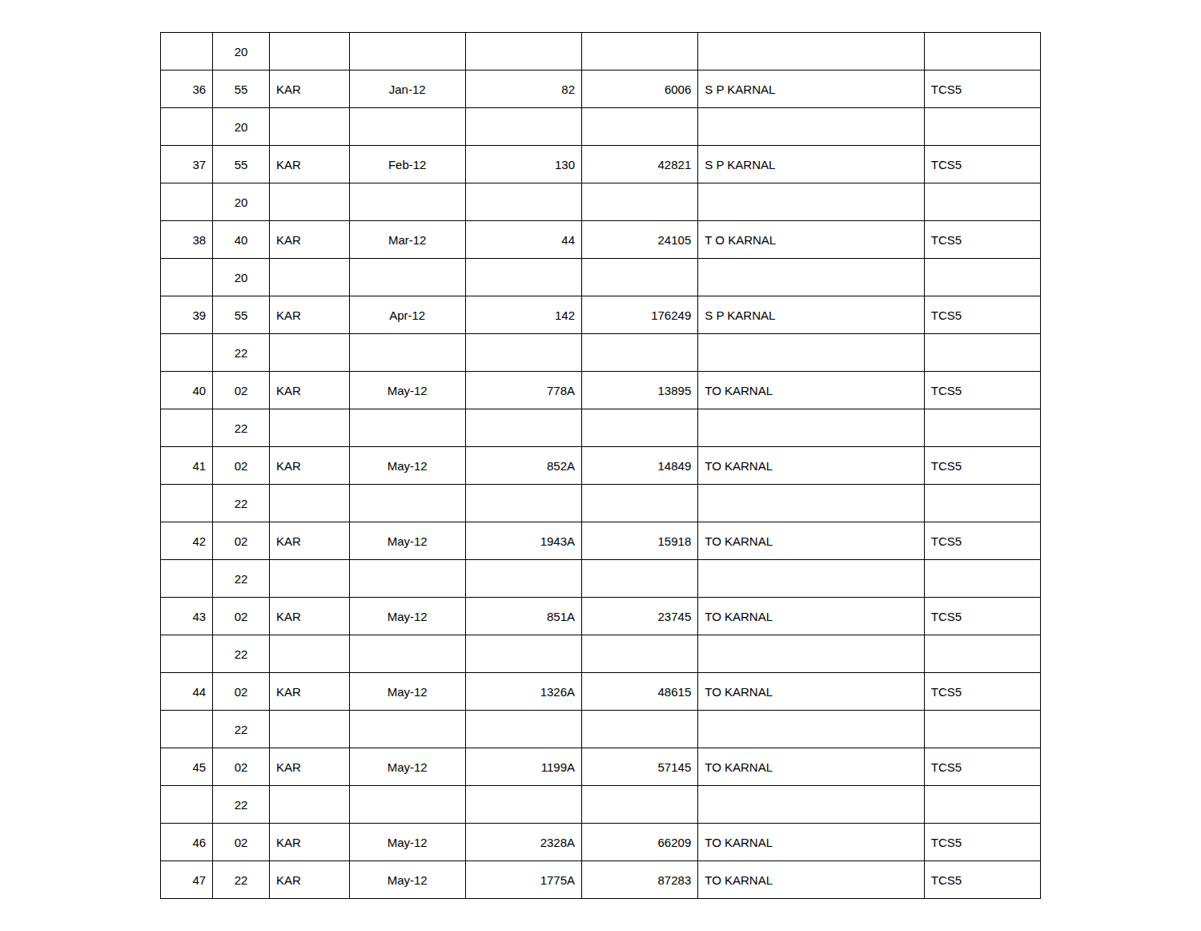| | 20 | | | | | | |
| 36 | 55 | KAR | Jan-12 | 82 | 6006 | S P KARNAL | TCS5 |
| | 20 | | | | | | |
| 37 | 55 | KAR | Feb-12 | 130 | 42821 | S P KARNAL | TCS5 |
| | 20 | | | | | | |
| 38 | 40 | KAR | Mar-12 | 44 | 24105 | T O KARNAL | TCS5 |
| | 20 | | | | | | |
| 39 | 55 | KAR | Apr-12 | 142 | 176249 | S P KARNAL | TCS5 |
| | 22 | | | | | | |
| 40 | 02 | KAR | May-12 | 778A | 13895 | TO KARNAL | TCS5 |
| | 22 | | | | | | |
| 41 | 02 | KAR | May-12 | 852A | 14849 | TO KARNAL | TCS5 |
| | 22 | | | | | | |
| 42 | 02 | KAR | May-12 | 1943A | 15918 | TO KARNAL | TCS5 |
| | 22 | | | | | | |
| 43 | 02 | KAR | May-12 | 851A | 23745 | TO KARNAL | TCS5 |
| | 22 | | | | | | |
| 44 | 02 | KAR | May-12 | 1326A | 48615 | TO KARNAL | TCS5 |
| | 22 | | | | | | |
| 45 | 02 | KAR | May-12 | 1199A | 57145 | TO KARNAL | TCS5 |
| | 22 | | | | | | |
| 46 | 02 | KAR | May-12 | 2328A | 66209 | TO KARNAL | TCS5 |
| 47 | 22 | KAR | May-12 | 1775A | 87283 | TO KARNAL | TCS5 |